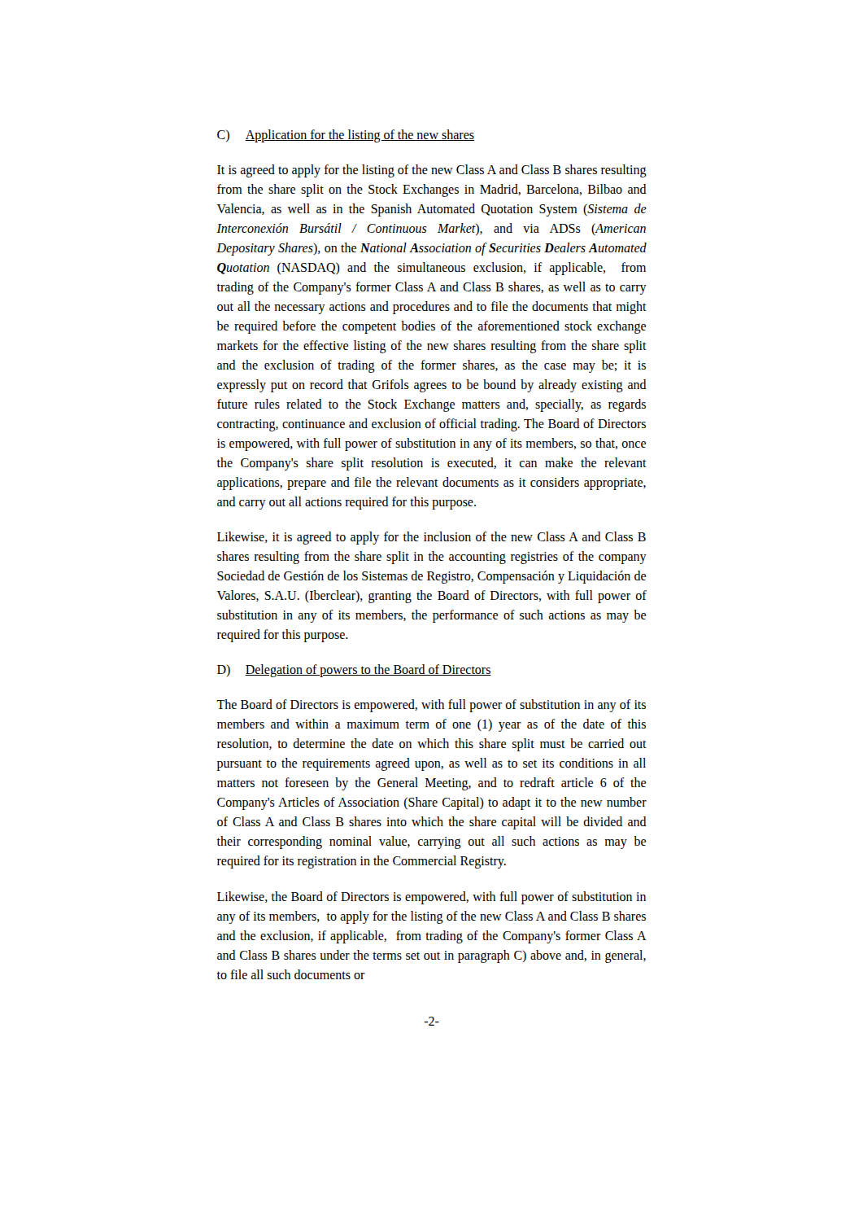C) Application for the listing of the new shares
It is agreed to apply for the listing of the new Class A and Class B shares resulting from the share split on the Stock Exchanges in Madrid, Barcelona, Bilbao and Valencia, as well as in the Spanish Automated Quotation System (Sistema de Interconexión Bursátil / Continuous Market), and via ADSs (American Depositary Shares), on the National Association of Securities Dealers Automated Quotation (NASDAQ) and the simultaneous exclusion, if applicable, from trading of the Company's former Class A and Class B shares, as well as to carry out all the necessary actions and procedures and to file the documents that might be required before the competent bodies of the aforementioned stock exchange markets for the effective listing of the new shares resulting from the share split and the exclusion of trading of the former shares, as the case may be; it is expressly put on record that Grifols agrees to be bound by already existing and future rules related to the Stock Exchange matters and, specially, as regards contracting, continuance and exclusion of official trading. The Board of Directors is empowered, with full power of substitution in any of its members, so that, once the Company's share split resolution is executed, it can make the relevant applications, prepare and file the relevant documents as it considers appropriate, and carry out all actions required for this purpose.
Likewise, it is agreed to apply for the inclusion of the new Class A and Class B shares resulting from the share split in the accounting registries of the company Sociedad de Gestión de los Sistemas de Registro, Compensación y Liquidación de Valores, S.A.U. (Iberclear), granting the Board of Directors, with full power of substitution in any of its members, the performance of such actions as may be required for this purpose.
D) Delegation of powers to the Board of Directors
The Board of Directors is empowered, with full power of substitution in any of its members and within a maximum term of one (1) year as of the date of this resolution, to determine the date on which this share split must be carried out pursuant to the requirements agreed upon, as well as to set its conditions in all matters not foreseen by the General Meeting, and to redraft article 6 of the Company's Articles of Association (Share Capital) to adapt it to the new number of Class A and Class B shares into which the share capital will be divided and their corresponding nominal value, carrying out all such actions as may be required for its registration in the Commercial Registry.
Likewise, the Board of Directors is empowered, with full power of substitution in any of its members, to apply for the listing of the new Class A and Class B shares and the exclusion, if applicable, from trading of the Company's former Class A and Class B shares under the terms set out in paragraph C) above and, in general, to file all such documents or
-2-